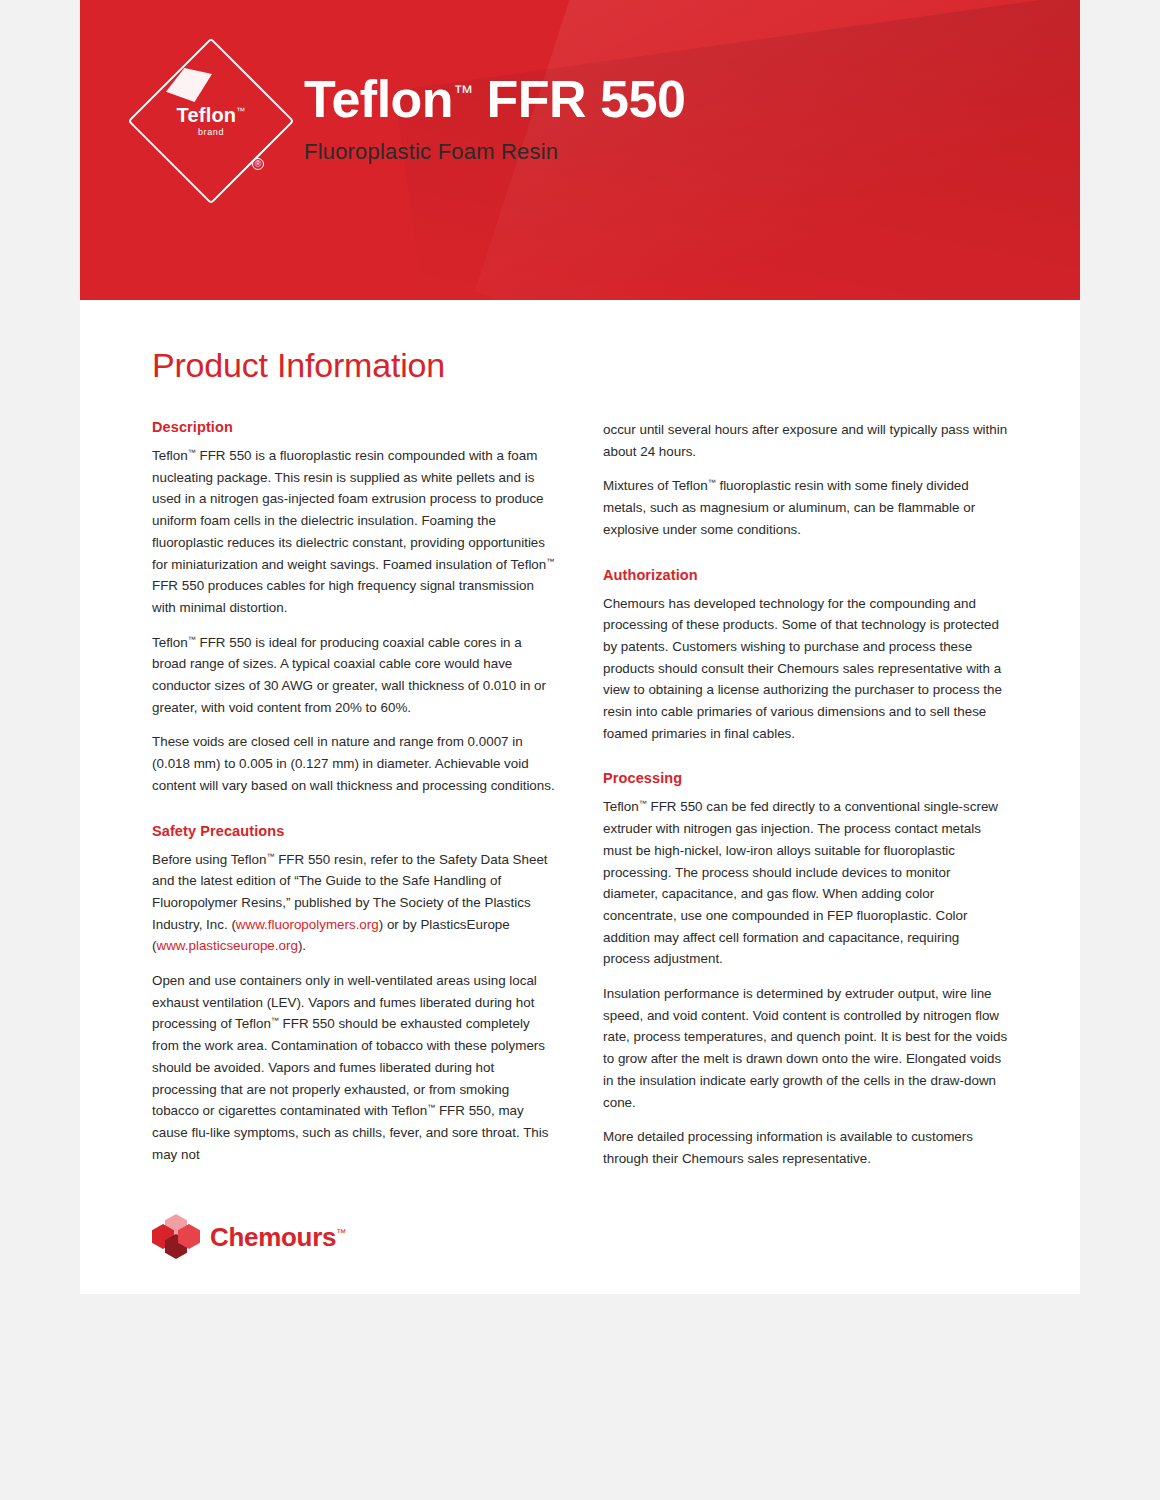Teflon™ brand
®
Teflon™ FFR 550
Fluoroplastic Foam Resin
Product Information
Description
Teflon™ FFR 550 is a fluoroplastic resin compounded with a foam nucleating package. This resin is supplied as white pellets and is used in a nitrogen gas-injected foam extrusion process to produce uniform foam cells in the dielectric insulation. Foaming the fluoroplastic reduces its dielectric constant, providing opportunities for miniaturization and weight savings. Foamed insulation of Teflon™ FFR 550 produces cables for high frequency signal transmission with minimal distortion.
Teflon™ FFR 550 is ideal for producing coaxial cable cores in a broad range of sizes. A typical coaxial cable core would have conductor sizes of 30 AWG or greater, wall thickness of 0.010 in or greater, with void content from 20% to 60%.
These voids are closed cell in nature and range from 0.0007 in (0.018 mm) to 0.005 in (0.127 mm) in diameter. Achievable void content will vary based on wall thickness and processing conditions.
Safety Precautions
Before using Teflon™ FFR 550 resin, refer to the Safety Data Sheet and the latest edition of “The Guide to the Safe Handling of Fluoropolymer Resins,” published by The Society of the Plastics Industry, Inc. (www.fluoropolymers.org) or by PlasticsEurope (www.plasticseurope.org).
Open and use containers only in well-ventilated areas using local exhaust ventilation (LEV). Vapors and fumes liberated during hot processing of Teflon™ FFR 550 should be exhausted completely from the work area. Contamination of tobacco with these polymers should be avoided. Vapors and fumes liberated during hot processing that are not properly exhausted, or from smoking tobacco or cigarettes contaminated with Teflon™ FFR 550, may cause flu-like symptoms, such as chills, fever, and sore throat. This may not
occur until several hours after exposure and will typically pass within about 24 hours.
Mixtures of Teflon™ fluoroplastic resin with some finely divided metals, such as magnesium or aluminum, can be flammable or explosive under some conditions.
Authorization
Chemours has developed technology for the compounding and processing of these products. Some of that technology is protected by patents. Customers wishing to purchase and process these products should consult their Chemours sales representative with a view to obtaining a license authorizing the purchaser to process the resin into cable primaries of various dimensions and to sell these foamed primaries in final cables.
Processing
Teflon™ FFR 550 can be fed directly to a conventional single-screw extruder with nitrogen gas injection. The process contact metals must be high-nickel, low-iron alloys suitable for fluoroplastic processing. The process should include devices to monitor diameter, capacitance, and gas flow. When adding color concentrate, use one compounded in FEP fluoroplastic. Color addition may affect cell formation and capacitance, requiring process adjustment.
Insulation performance is determined by extruder output, wire line speed, and void content. Void content is controlled by nitrogen flow rate, process temperatures, and quench point. It is best for the voids to grow after the melt is drawn down onto the wire. Elongated voids in the insulation indicate early growth of the cells in the draw-down cone.
More detailed processing information is available to customers through their Chemours sales representative.
Chemours™